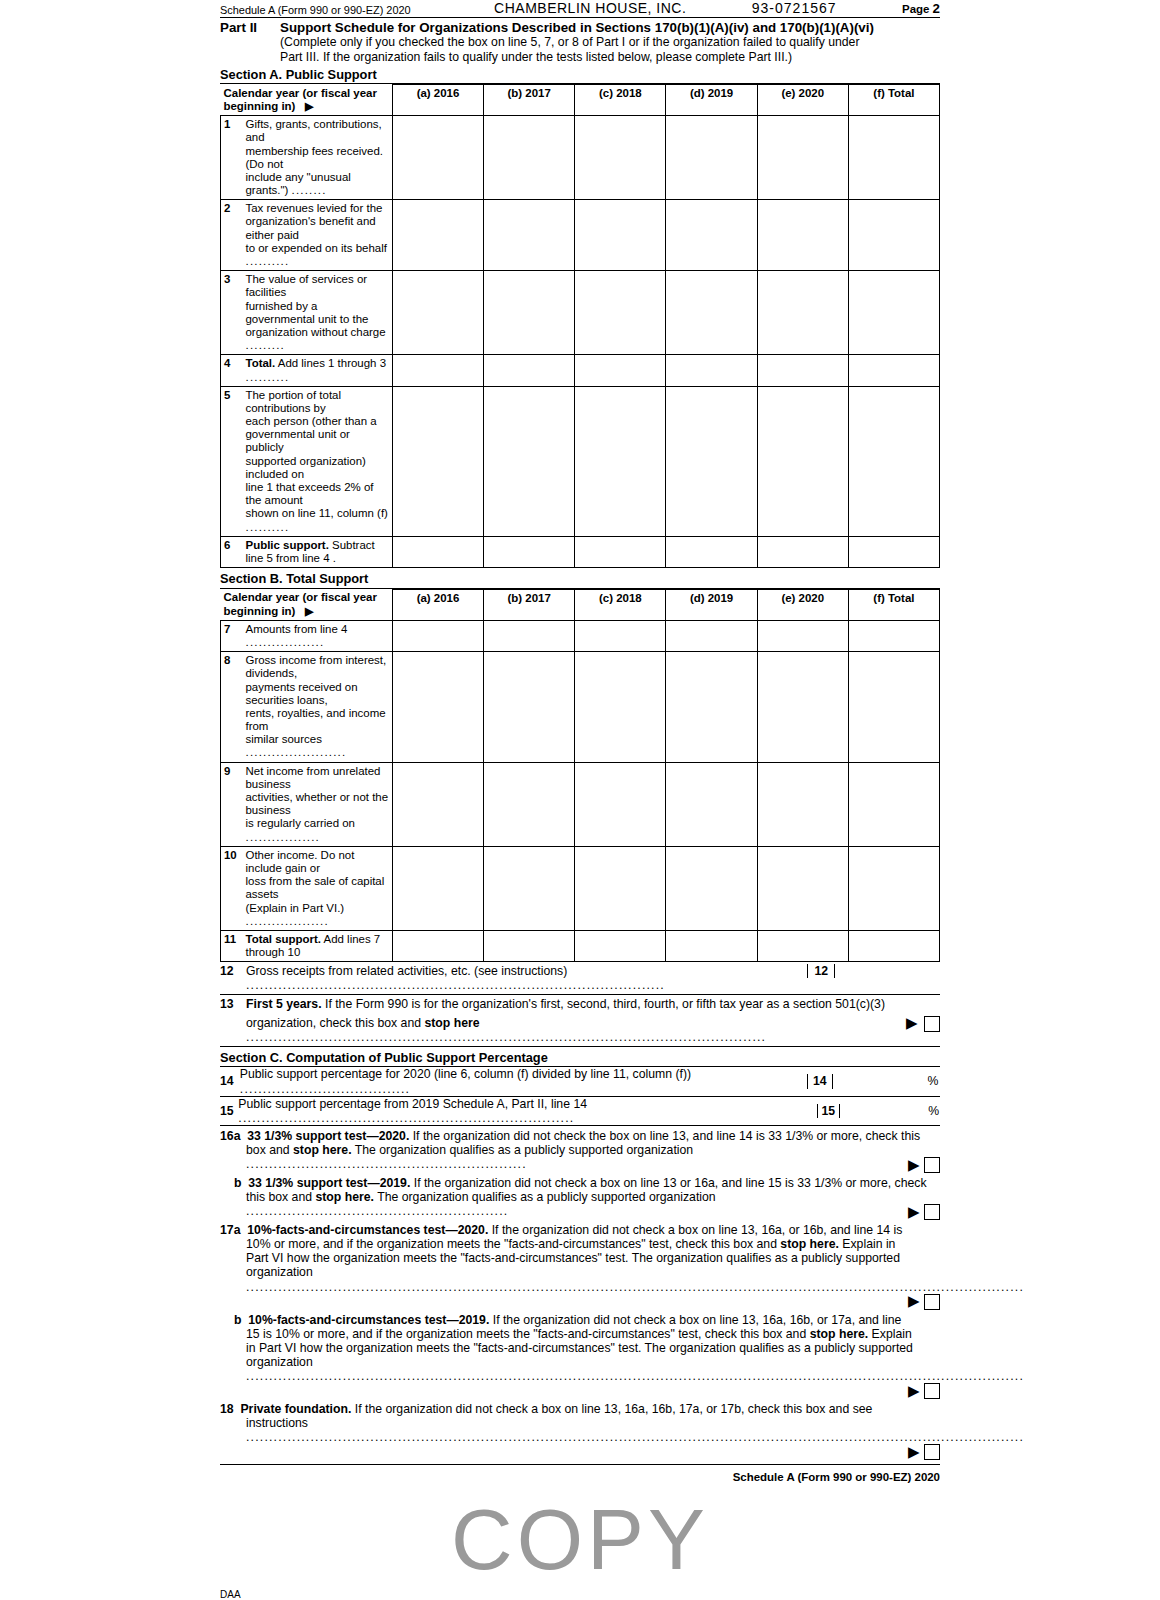Schedule A (Form 990 or 990-EZ) 2020
CHAMBERLIN HOUSE, INC.
93-0721567
Page 2
Part II
Support Schedule for Organizations Described in Sections 170(b)(1)(A)(iv) and 170(b)(1)(A)(vi)
(Complete only if you checked the box on line 5, 7, or 8 of Part I or if the organization failed to qualify under
Part III. If the organization fails to qualify under the tests listed below, please complete Part III.)
Section A. Public Support
| Calendar year (or fiscal year beginning in) ▶ | (a) 2016 | (b) 2017 | (c) 2018 | (d) 2019 | (e) 2020 | (f) Total |
| 1 | Gifts, grants, contributions, and membership fees received. (Do not include any "unusual grants.") ........ | | | | | | |
| 2 | Tax revenues levied for the organization's benefit and either paid to or expended on its behalf .......... | | | | | | |
| 3 | The value of services or facilities furnished by a governmental unit to the organization without charge ......... | | | | | | |
| 4 | Total. Add lines 1 through 3 .......... | | | | | | |
| 5 | The portion of total contributions by each person (other than a governmental unit or publicly supported organization) included on line 1 that exceeds 2% of the amount shown on line 11, column (f) .......... | | | | | | |
| 6 | Public support. Subtract line 5 from line 4 . | | | | | | |
Section B. Total Support
| Calendar year (or fiscal year beginning in) ▶ | (a) 2016 | (b) 2017 | (c) 2018 | (d) 2019 | (e) 2020 | (f) Total |
| 7 | Amounts from line 4 .................. | | | | | | |
| 8 | Gross income from interest, dividends, payments received on securities loans, rents, royalties, and income from similar sources ....................... | | | | | | |
| 9 | Net income from unrelated business activities, whether or not the business is regularly carried on ................. | | | | | | |
| 10 | Other income. Do not include gain or loss from the sale of capital assets (Explain in Part VI.) ................... | | | | | | |
| 11 | Total support. Add lines 7 through 10 | | | | | | |
12
Gross receipts from related activities, etc. (see instructions) ...........................................................................................
12
13
First 5 years. If the Form 990 is for the organization's first, second, third, fourth, or fifth tax year as a section 501(c)(3)
organization, check this box and stop here .................................................................................................................
▶
Section C. Computation of Public Support Percentage
14
Public support percentage for 2020 (line 6, column (f) divided by line 11, column (f)) .....................................
14
%
15
Public support percentage from 2019 Schedule A, Part II, line 14 .........................................................................
15
%
16a 33 1/3% support test—2020. If the organization did not check the box on line 13, and line 14 is 33 1/3% or more, check this
box and stop here. The organization qualifies as a publicly supported organization ............................................................. ▶
b 33 1/3% support test—2019. If the organization did not check a box on line 13 or 16a, and line 15 is 33 1/3% or more, check
this box and stop here. The organization qualifies as a publicly supported organization ......................................................... ▶
17a 10%-facts-and-circumstances test—2020. If the organization did not check a box on line 13, 16a, or 16b, and line 14 is
10% or more, and if the organization meets the "facts-and-circumstances" test, check this box and stop here. Explain in
Part VI how the organization meets the "facts-and-circumstances" test. The organization qualifies as a publicly supported
organization ......................................................................................................................................................................... ▶
b 10%-facts-and-circumstances test—2019. If the organization did not check a box on line 13, 16a, 16b, or 17a, and line
15 is 10% or more, and if the organization meets the "facts-and-circumstances" test, check this box and stop here. Explain
in Part VI how the organization meets the "facts-and-circumstances" test. The organization qualifies as a publicly supported
organization ......................................................................................................................................................................... ▶
18 Private foundation. If the organization did not check a box on line 13, 16a, 16b, 17a, or 17b, check this box and see
instructions ......................................................................................................................................................................... ▶
Schedule A (Form 990 or 990-EZ) 2020
COPY
DAA